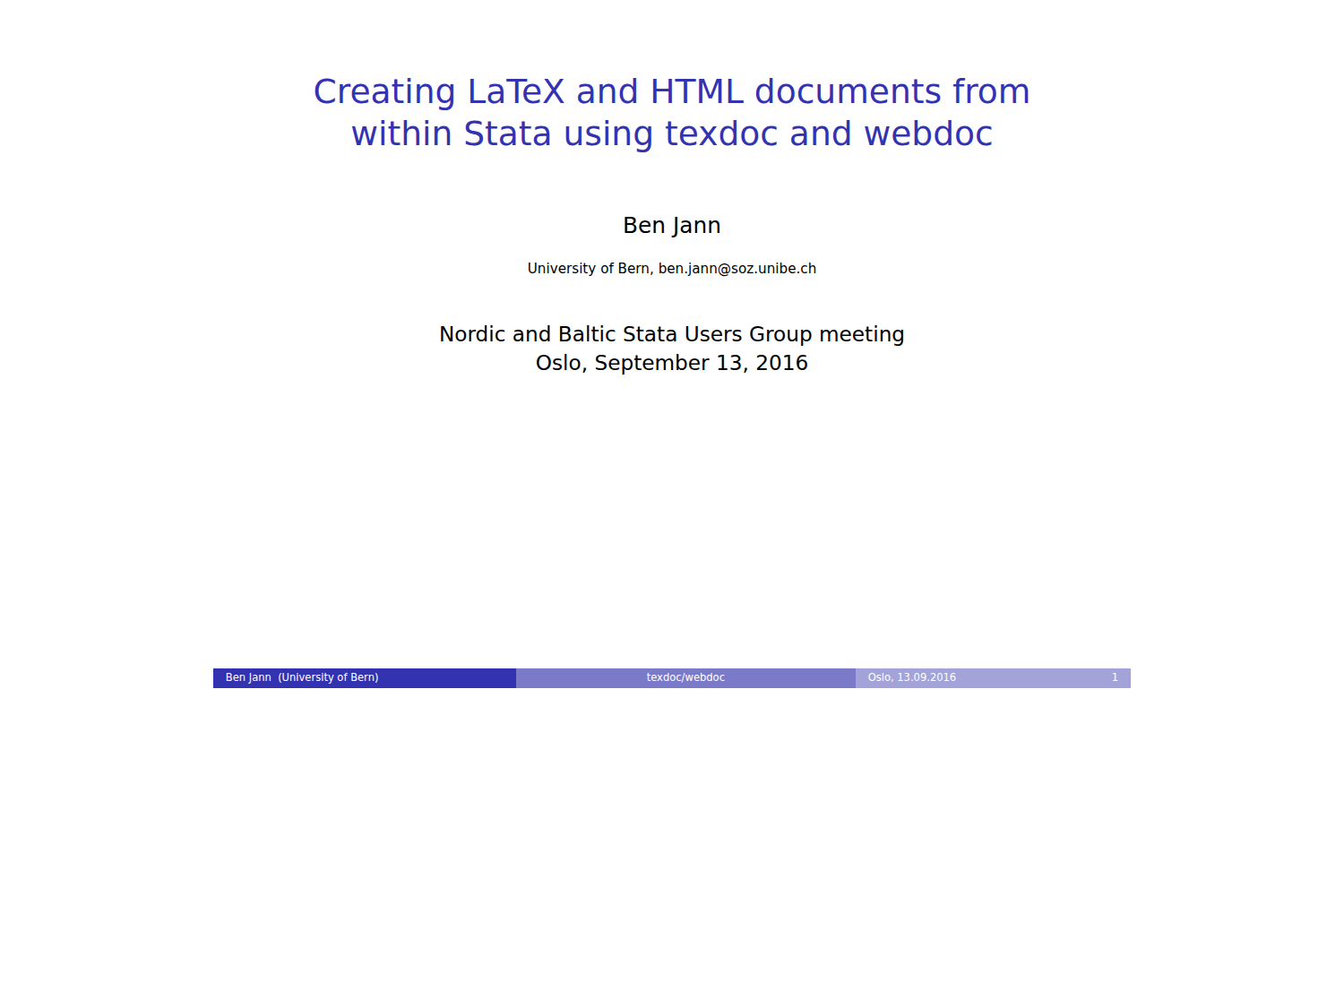Creating LaTeX and HTML documents from within Stata using texdoc and webdoc
Ben Jann
University of Bern, ben.jann@soz.unibe.ch
Nordic and Baltic Stata Users Group meeting
Oslo, September 13, 2016
Ben Jann (University of Bern)
texdoc/webdoc
Oslo, 13.09.20161